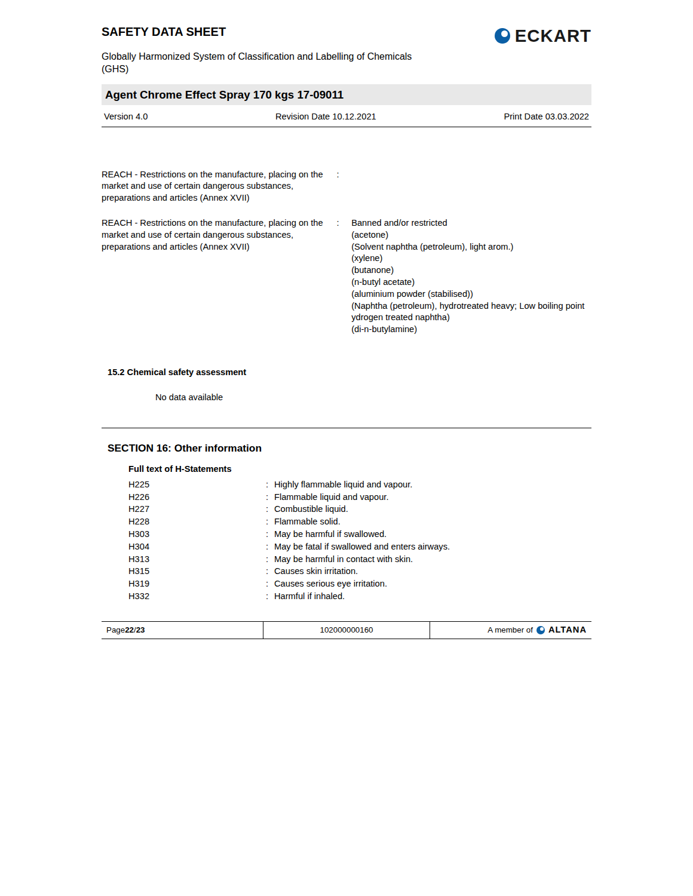SAFETY DATA SHEET
Globally Harmonized System of Classification and Labelling of Chemicals (GHS)
ECKART
Agent Chrome Effect Spray 170 kgs 17-09011
Version 4.0 Revision Date 10.12.2021 Print Date 03.03.2022
| REACH - Restrictions on the manufacture, placing on the market and use of certain dangerous substances, preparations and articles (Annex XVII) | : | |
| REACH - Restrictions on the manufacture, placing on the market and use of certain dangerous substances, preparations and articles (Annex XVII) | : | Banned and/or restricted (acetone) (Solvent naphtha (petroleum), light arom.) (xylene) (butanone) (n-butyl acetate) (aluminium powder (stabilised)) (Naphtha (petroleum), hydrotreated heavy; Low boiling point ydrogen treated naphtha) (di-n-butylamine) |
15.2 Chemical safety assessment
No data available
SECTION 16: Other information
Full text of H-Statements
| H225 | : | Highly flammable liquid and vapour. |
| H226 | : | Flammable liquid and vapour. |
| H227 | : | Combustible liquid. |
| H228 | : | Flammable solid. |
| H303 | : | May be harmful if swallowed. |
| H304 | : | May be fatal if swallowed and enters airways. |
| H313 | : | May be harmful in contact with skin. |
| H315 | : | Causes skin irritation. |
| H319 | : | Causes serious eye irritation. |
| H332 | : | Harmful if inhaled. |
Page 22 / 23
102000000160
A member of ALTANA